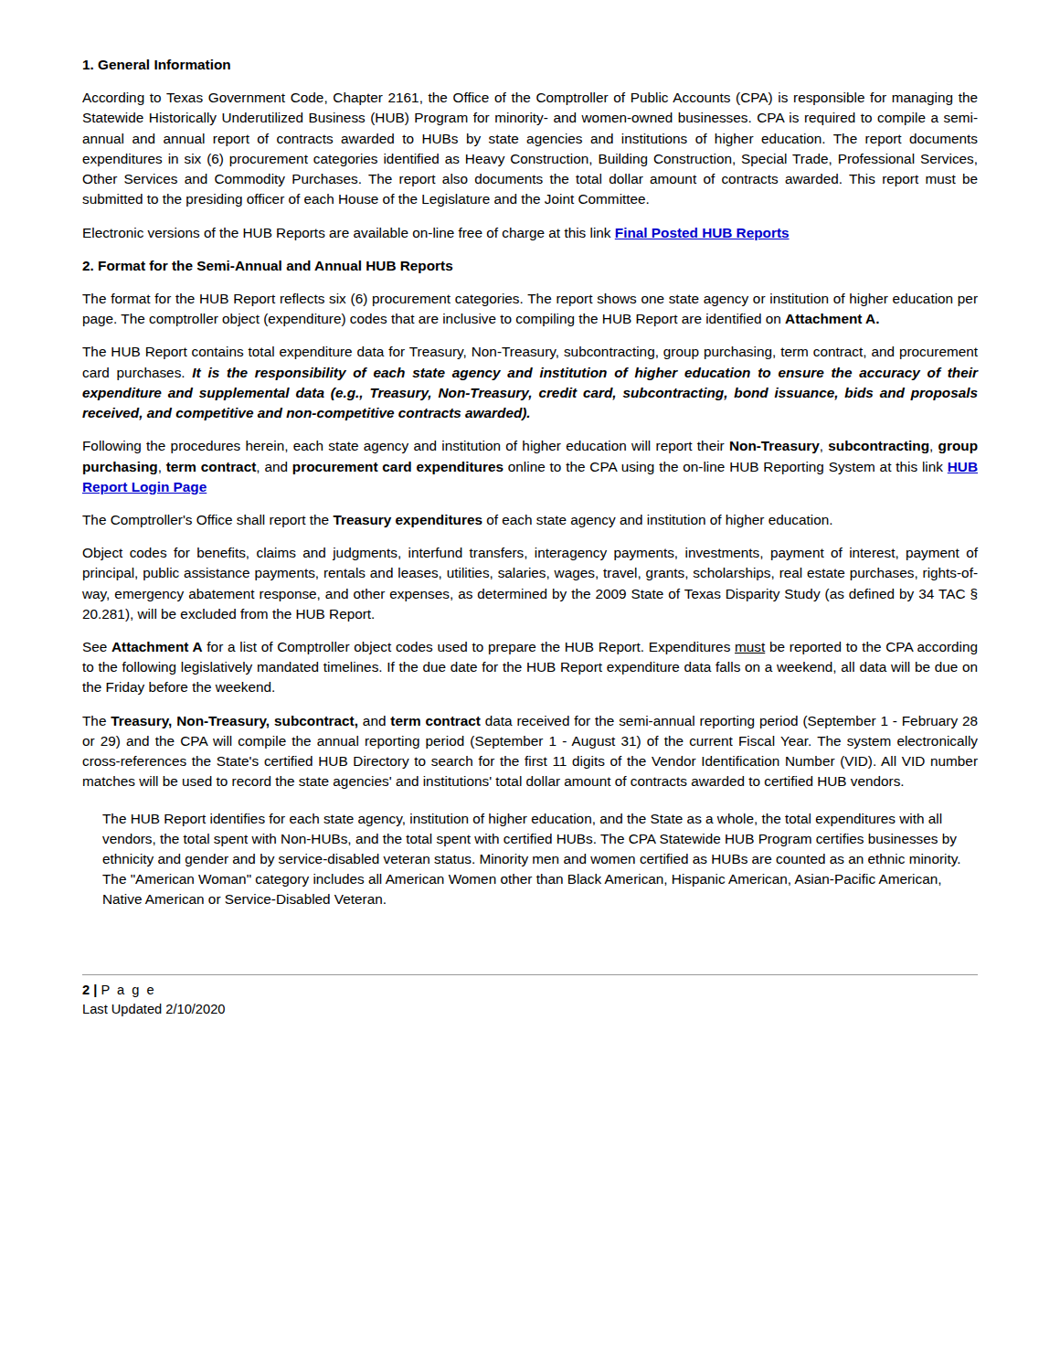1. General Information
According to Texas Government Code, Chapter 2161, the Office of the Comptroller of Public Accounts (CPA) is responsible for managing the Statewide Historically Underutilized Business (HUB) Program for minority- and women-owned businesses. CPA is required to compile a semi-annual and annual report of contracts awarded to HUBs by state agencies and institutions of higher education. The report documents expenditures in six (6) procurement categories identified as Heavy Construction, Building Construction, Special Trade, Professional Services, Other Services and Commodity Purchases. The report also documents the total dollar amount of contracts awarded. This report must be submitted to the presiding officer of each House of the Legislature and the Joint Committee.
Electronic versions of the HUB Reports are available on-line free of charge at this link Final Posted HUB Reports
2. Format for the Semi-Annual and Annual HUB Reports
The format for the HUB Report reflects six (6) procurement categories. The report shows one state agency or institution of higher education per page. The comptroller object (expenditure) codes that are inclusive to compiling the HUB Report are identified on Attachment A.
The HUB Report contains total expenditure data for Treasury, Non-Treasury, subcontracting, group purchasing, term contract, and procurement card purchases. It is the responsibility of each state agency and institution of higher education to ensure the accuracy of their expenditure and supplemental data (e.g., Treasury, Non-Treasury, credit card, subcontracting, bond issuance, bids and proposals received, and competitive and non-competitive contracts awarded).
Following the procedures herein, each state agency and institution of higher education will report their Non-Treasury, subcontracting, group purchasing, term contract, and procurement card expenditures online to the CPA using the on-line HUB Reporting System at this link HUB Report Login Page
The Comptroller's Office shall report the Treasury expenditures of each state agency and institution of higher education.
Object codes for benefits, claims and judgments, interfund transfers, interagency payments, investments, payment of interest, payment of principal, public assistance payments, rentals and leases, utilities, salaries, wages, travel, grants, scholarships, real estate purchases, rights-of-way, emergency abatement response, and other expenses, as determined by the 2009 State of Texas Disparity Study (as defined by 34 TAC § 20.281), will be excluded from the HUB Report.
See Attachment A for a list of Comptroller object codes used to prepare the HUB Report. Expenditures must be reported to the CPA according to the following legislatively mandated timelines. If the due date for the HUB Report expenditure data falls on a weekend, all data will be due on the Friday before the weekend.
The Treasury, Non-Treasury, subcontract, and term contract data received for the semi-annual reporting period (September 1 - February 28 or 29) and the CPA will compile the annual reporting period (September 1 - August 31) of the current Fiscal Year. The system electronically cross-references the State's certified HUB Directory to search for the first 11 digits of the Vendor Identification Number (VID). All VID number matches will be used to record the state agencies' and institutions' total dollar amount of contracts awarded to certified HUB vendors.
The HUB Report identifies for each state agency, institution of higher education, and the State as a whole, the total expenditures with all vendors, the total spent with Non-HUBs, and the total spent with certified HUBs. The CPA Statewide HUB Program certifies businesses by ethnicity and gender and by service-disabled veteran status. Minority men and women certified as HUBs are counted as an ethnic minority. The "American Woman" category includes all American Women other than Black American, Hispanic American, Asian-Pacific American, Native American or Service-Disabled Veteran.
2 | P a g e
Last Updated 2/10/2020